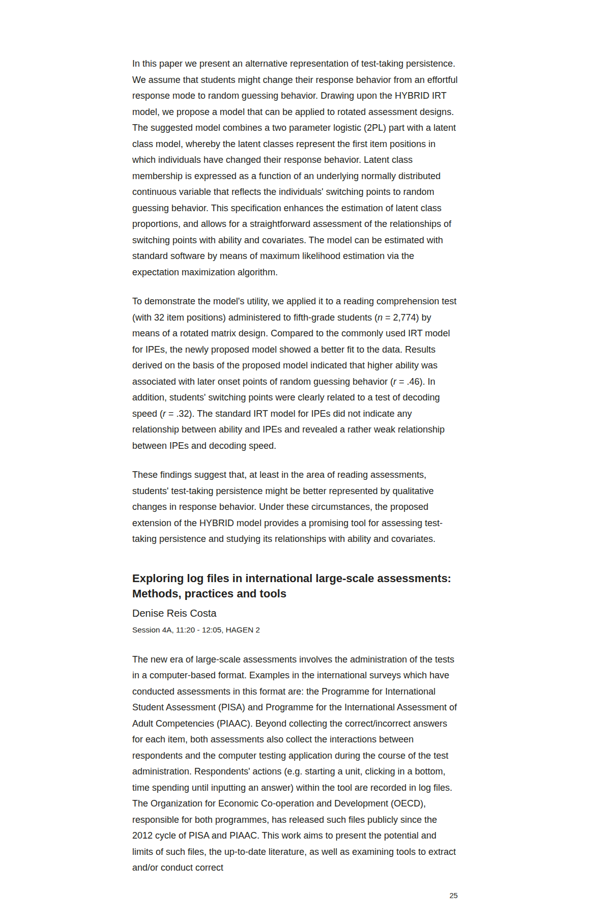In this paper we present an alternative representation of test-taking persistence. We assume that students might change their response behavior from an effortful response mode to random guessing behavior. Drawing upon the HYBRID IRT model, we propose a model that can be applied to rotated assessment designs. The suggested model combines a two parameter logistic (2PL) part with a latent class model, whereby the latent classes represent the first item positions in which individuals have changed their response behavior. Latent class membership is expressed as a function of an underlying normally distributed continuous variable that reflects the individuals' switching points to random guessing behavior. This specification enhances the estimation of latent class proportions, and allows for a straightforward assessment of the relationships of switching points with ability and covariates. The model can be estimated with standard software by means of maximum likelihood estimation via the expectation maximization algorithm.
To demonstrate the model's utility, we applied it to a reading comprehension test (with 32 item positions) administered to fifth-grade students (n = 2,774) by means of a rotated matrix design. Compared to the commonly used IRT model for IPEs, the newly proposed model showed a better fit to the data. Results derived on the basis of the proposed model indicated that higher ability was associated with later onset points of random guessing behavior (r = .46). In addition, students' switching points were clearly related to a test of decoding speed (r = .32). The standard IRT model for IPEs did not indicate any relationship between ability and IPEs and revealed a rather weak relationship between IPEs and decoding speed.
These findings suggest that, at least in the area of reading assessments, students' test-taking persistence might be better represented by qualitative changes in response behavior. Under these circumstances, the proposed extension of the HYBRID model provides a promising tool for assessing test-taking persistence and studying its relationships with ability and covariates.
Exploring log files in international large-scale assessments: Methods, practices and tools
Denise Reis Costa
Session 4A, 11:20 - 12:05, HAGEN 2
The new era of large-scale assessments involves the administration of the tests in a computer-based format. Examples in the international surveys which have conducted assessments in this format are: the Programme for International Student Assessment (PISA) and Programme for the International Assessment of Adult Competencies (PIAAC). Beyond collecting the correct/incorrect answers for each item, both assessments also collect the interactions between respondents and the computer testing application during the course of the test administration. Respondents' actions (e.g. starting a unit, clicking in a bottom, time spending until inputting an answer) within the tool are recorded in log files. The Organization for Economic Co-operation and Development (OECD), responsible for both programmes, has released such files publicly since the 2012 cycle of PISA and PIAAC. This work aims to present the potential and limits of such files, the up-to-date literature, as well as examining tools to extract and/or conduct correct
25